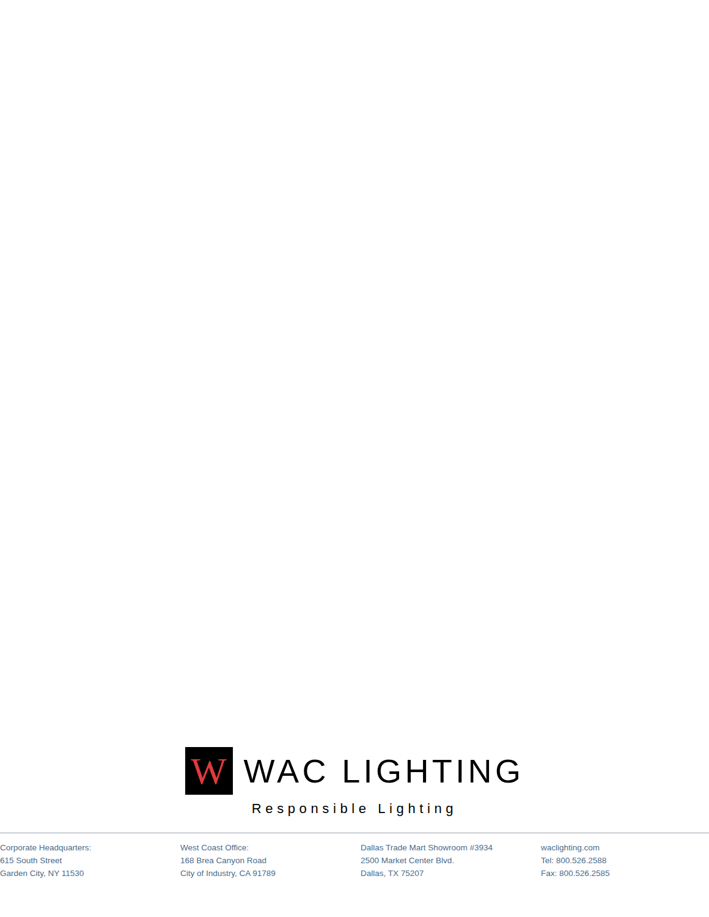W
WAC LIGHTING
Responsible Lighting
Corporate Headquarters:
615 South Street
Garden City, NY 11530
West Coast Office:
168 Brea Canyon Road
City of Industry, CA 91789
Dallas Trade Mart Showroom #3934
2500 Market Center Blvd.
Dallas, TX 75207
waclighting.com
Tel: 800.526.2588
Fax: 800.526.2585